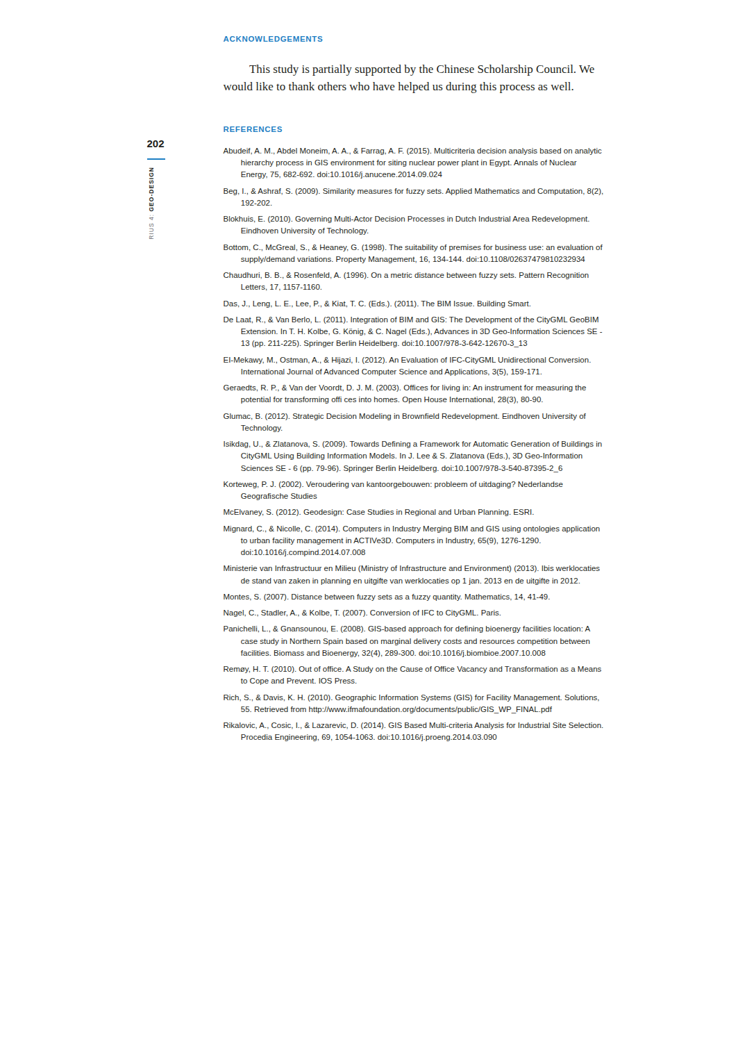202
RIUS 4: GEO-DESIGN
Acknowledgements
This study is partially supported by the Chinese Scholarship Council. We would like to thank others who have helped us during this process as well.
References
Abudeif, A. M., Abdel Moneim, A. A., & Farrag, A. F. (2015). Multicriteria decision analysis based on analytic hierarchy process in GIS environment for siting nuclear power plant in Egypt. Annals of Nuclear Energy, 75, 682-692. doi:10.1016/j.anucene.2014.09.024
Beg, I., & Ashraf, S. (2009). Similarity measures for fuzzy sets. Applied Mathematics and Computation, 8(2), 192-202.
Blokhuis, E. (2010). Governing Multi-Actor Decision Processes in Dutch Industrial Area Redevelopment. Eindhoven University of Technology.
Bottom, C., McGreal, S., & Heaney, G. (1998). The suitability of premises for business use: an evaluation of supply/demand variations. Property Management, 16, 134-144. doi:10.1108/02637479810232934
Chaudhuri, B. B., & Rosenfeld, A. (1996). On a metric distance between fuzzy sets. Pattern Recognition Letters, 17, 1157-1160.
Das, J., Leng, L. E., Lee, P., & Kiat, T. C. (Eds.). (2011). The BIM Issue. Building Smart.
De Laat, R., & Van Berlo, L. (2011). Integration of BIM and GIS: The Development of the CityGML GeoBIM Extension. In T. H. Kolbe, G. König, & C. Nagel (Eds.), Advances in 3D Geo-Information Sciences SE - 13 (pp. 211-225). Springer Berlin Heidelberg. doi:10.1007/978-3-642-12670-3_13
EI-Mekawy, M., Ostman, A., & Hijazi, I. (2012). An Evaluation of IFC-CityGML Unidirectional Conversion. International Journal of Advanced Computer Science and Applications, 3(5), 159-171.
Geraedts, R. P., & Van der Voordt, D. J. M. (2003). Offices for living in: An instrument for measuring the potential for transforming offi ces into homes. Open House International, 28(3), 80-90.
Glumac, B. (2012). Strategic Decision Modeling in Brownfield Redevelopment. Eindhoven University of Technology.
Isikdag, U., & Zlatanova, S. (2009). Towards Defining a Framework for Automatic Generation of Buildings in CityGML Using Building Information Models. In J. Lee & S. Zlatanova (Eds.), 3D Geo-Information Sciences SE - 6 (pp. 79-96). Springer Berlin Heidelberg. doi:10.1007/978-3-540-87395-2_6
Korteweg, P. J. (2002). Veroudering van kantoorgebouwen: probleem of uitdaging? Nederlandse Geografische Studies
McElvaney, S. (2012). Geodesign: Case Studies in Regional and Urban Planning. ESRI.
Mignard, C., & Nicolle, C. (2014). Computers in Industry Merging BIM and GIS using ontologies application to urban facility management in ACTIVe3D. Computers in Industry, 65(9), 1276-1290. doi:10.1016/j.compind.2014.07.008
Ministerie van Infrastructuur en Milieu (Ministry of Infrastructure and Environment) (2013). Ibis werklocaties de stand van zaken in planning en uitgifte van werklocaties op 1 jan. 2013 en de uitgifte in 2012.
Montes, S. (2007). Distance between fuzzy sets as a fuzzy quantity. Mathematics, 14, 41-49.
Nagel, C., Stadler, A., & Kolbe, T. (2007). Conversion of IFC to CityGML. Paris.
Panichelli, L., & Gnansounou, E. (2008). GIS-based approach for defining bioenergy facilities location: A case study in Northern Spain based on marginal delivery costs and resources competition between facilities. Biomass and Bioenergy, 32(4), 289-300. doi:10.1016/j.biombioe.2007.10.008
Remøy, H. T. (2010). Out of office. A Study on the Cause of Office Vacancy and Transformation as a Means to Cope and Prevent. IOS Press.
Rich, S., & Davis, K. H. (2010). Geographic Information Systems (GIS) for Facility Management. Solutions, 55. Retrieved from http://www.ifmafoundation.org/documents/public/GIS_WP_FINAL.pdf
Rikalovic, A., Cosic, I., & Lazarevic, D. (2014). GIS Based Multi-criteria Analysis for Industrial Site Selection. Procedia Engineering, 69, 1054-1063. doi:10.1016/j.proeng.2014.03.090